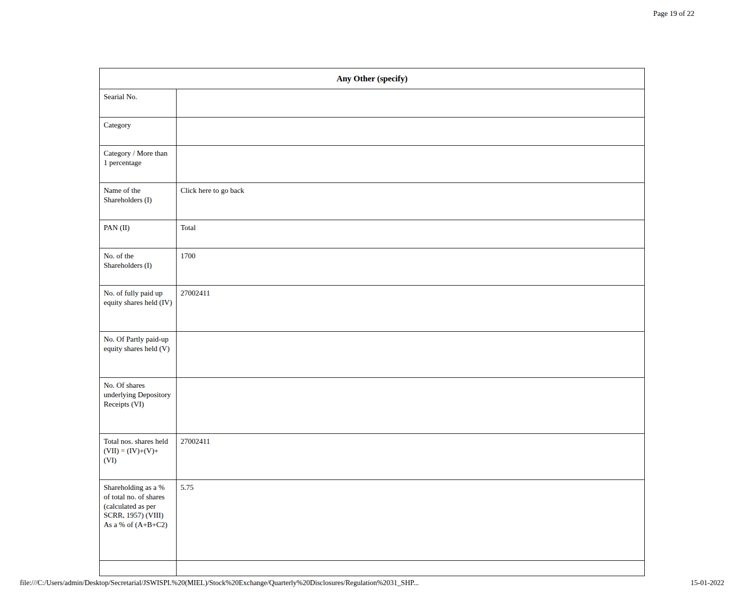Page 19 of 22
| Any Other (specify) |
| --- |
| Searial No. | |
| Category | |
| Category / More than 1 percentage | |
| Name of the Shareholders (I) | Click here to go back |
| PAN (II) | Total |
| No. of the Shareholders (I) | 1700 |
| No. of fully paid up equity shares held (IV) | 27002411 |
| No. Of Partly paid-up equity shares held (V) | |
| No. Of shares underlying Depository Receipts (VI) | |
| Total nos. shares held (VII) = (IV)+(V)+ (VI) | 27002411 |
| Shareholding as a % of total no. of shares (calculated as per SCRR, 1957) (VIII) As a % of (A+B+C2) | 5.75 |
file:///C:/Users/admin/Desktop/Secretarial/JSWISPL%20(MIEL)/Stock%20Exchange/Quarterly%20Disclosures/Regulation%2031_SHP...
15-01-2022